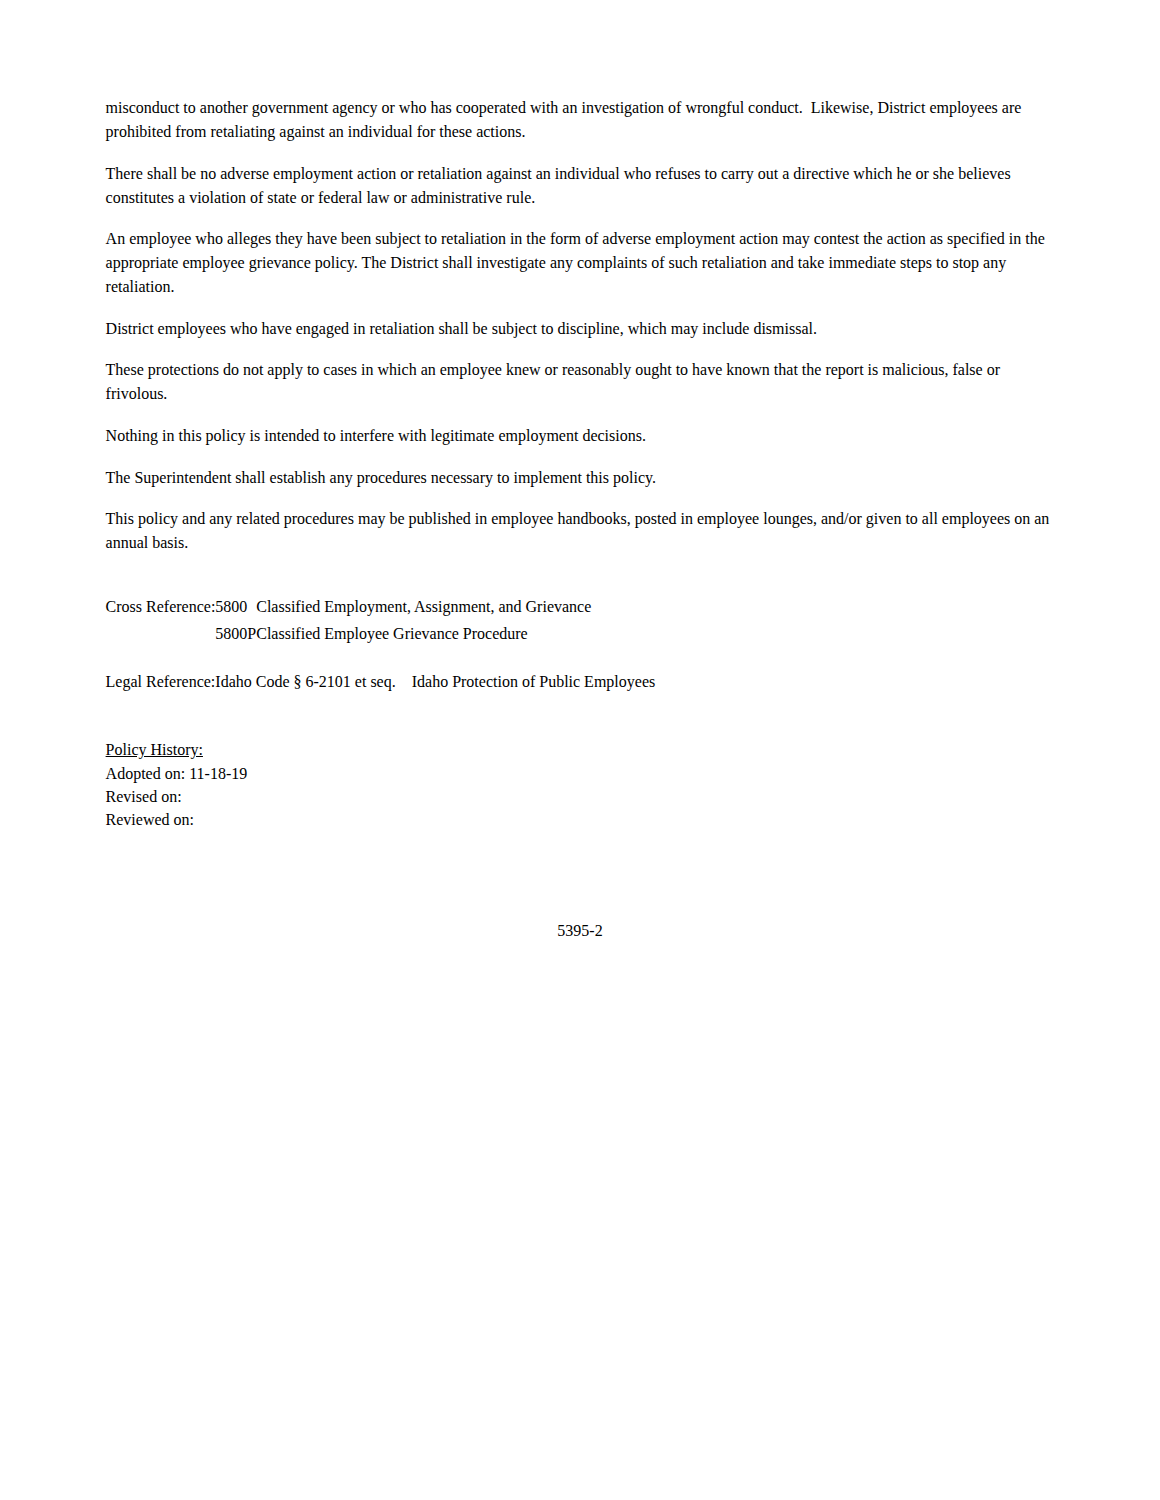misconduct to another government agency or who has cooperated with an investigation of wrongful conduct. Likewise, District employees are prohibited from retaliating against an individual for these actions.
There shall be no adverse employment action or retaliation against an individual who refuses to carry out a directive which he or she believes constitutes a violation of state or federal law or administrative rule.
An employee who alleges they have been subject to retaliation in the form of adverse employment action may contest the action as specified in the appropriate employee grievance policy. The District shall investigate any complaints of such retaliation and take immediate steps to stop any retaliation.
District employees who have engaged in retaliation shall be subject to discipline, which may include dismissal.
These protections do not apply to cases in which an employee knew or reasonably ought to have known that the report is malicious, false or frivolous.
Nothing in this policy is intended to interfere with legitimate employment decisions.
The Superintendent shall establish any procedures necessary to implement this policy.
This policy and any related procedures may be published in employee handbooks, posted in employee lounges, and/or given to all employees on an annual basis.
| Cross Reference: | 5800 | Classified Employment, Assignment, and Grievance |
| | 5800P | Classified Employee Grievance Procedure |
| Legal Reference: | Idaho Code § 6-2101 et seq. | Idaho Protection of Public Employees |
Policy History:
Adopted on: 11-18-19
Revised on:
Reviewed on:
5395-2